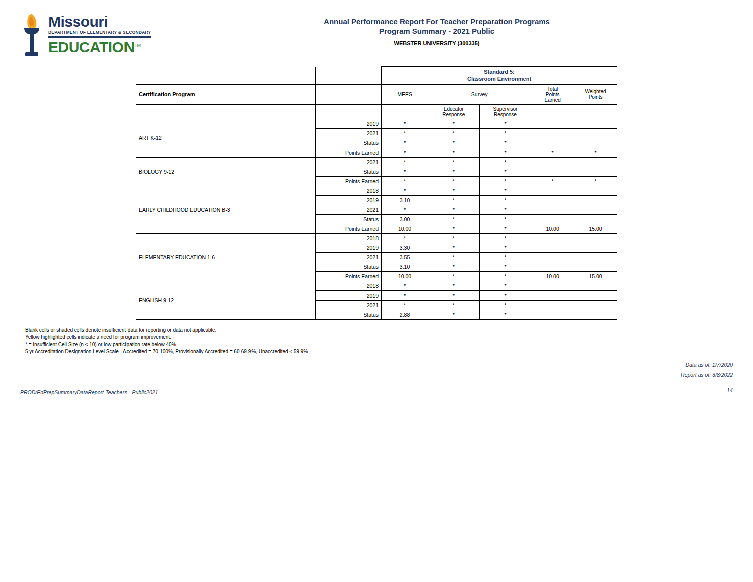Missouri
DEPARTMENT OF ELEMENTARY & SECONDARY
EDUCATIONTM
Annual Performance Report For Teacher Preparation Programs
Program Summary - 2021 Public
WEBSTER UNIVERSITY (300335)
| | | Standard 5: Classroom Environment |
| Certification Program | | MEES | Survey | Total Points Earned | Weighted Points |
| | | | Educator Response | Supervisor Response | | |
| ART K-12 | 2019 | * | * | * | | |
| 2021 | * | * | * | | |
| Status | * | * | * | | |
| Points Earned | * | * | * | * | * |
| BIOLOGY 9-12 | 2021 | * | * | * | | |
| Status | * | * | * | | |
| Points Earned | * | * | * | * | * |
| EARLY CHILDHOOD EDUCATION B-3 | 2018 | * | * | * | | |
| 2019 | 3.10 | * | * | | |
| 2021 | * | * | * | | |
| Status | 3.00 | * | * | | |
| Points Earned | 10.00 | * | * | 10.00 | 15.00 |
| ELEMENTARY EDUCATION 1-6 | 2018 | * | * | * | | |
| 2019 | 3.30 | * | * | | |
| 2021 | 3.55 | * | * | | |
| Status | 3.10 | * | * | | |
| Points Earned | 10.00 | * | * | 10.00 | 15.00 |
| ENGLISH 9-12 | 2018 | * | * | * | | |
| 2019 | * | * | * | | |
| 2021 | * | * | * | | |
| Status | 2.88 | * | * | | |
Blank cells or shaded cells denote insufficient data for reporting or data not applicable.
Yellow highlighted cells indicate a need for program improvement.
* = Insufficient Cell Size (n < 10) or low participation rate below 40%.
5 yr Accreditation Designation Level Scale - Accredited = 70-100%, Provisionally Accredited = 60-69.9%, Unaccredited ≤ 59.9%
PROD/EdPrepSummaryDataReport-Teachers - Public2021
Data as of: 1/7/2020
Report as of: 3/8/2022
14